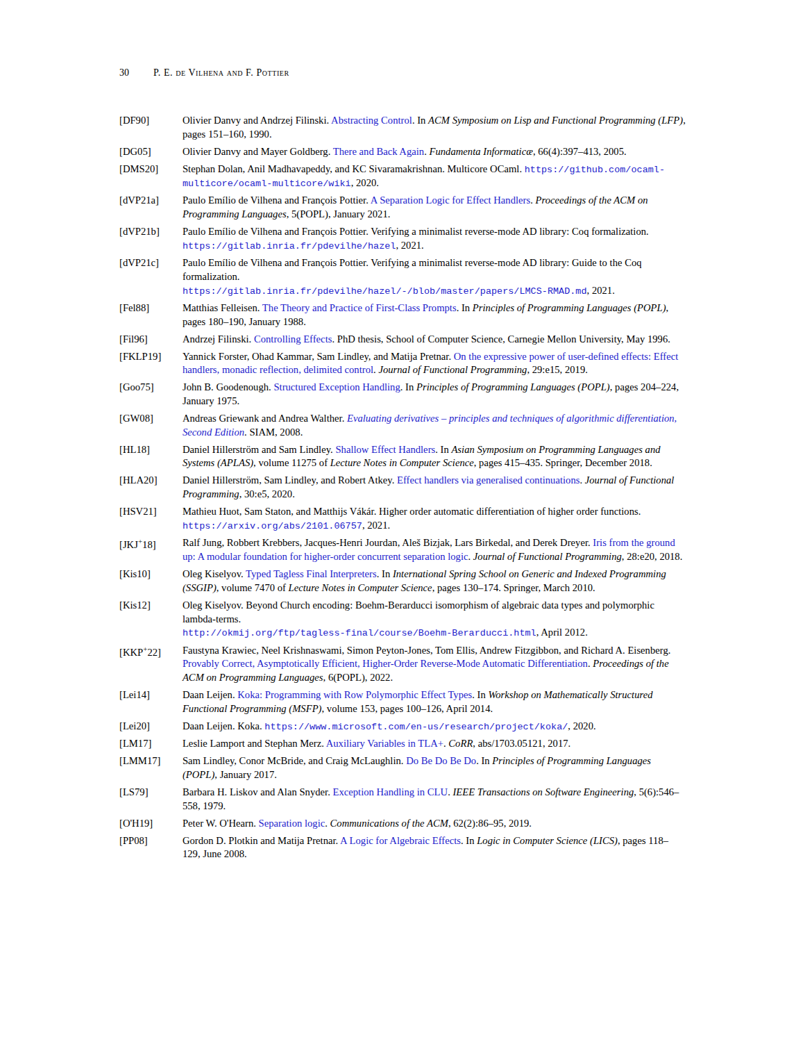30 P. E. de Vilhena and F. Pottier
[DF90]
Olivier Danvy and Andrzej Filinski. Abstracting Control. In ACM Symposium on Lisp and Functional Programming (LFP), pages 151–160, 1990.
[DG05]
Olivier Danvy and Mayer Goldberg. There and Back Again. Fundamenta Informaticæ, 66(4):397–413, 2005.
[DMS20]
Stephan Dolan, Anil Madhavapeddy, and KC Sivaramakrishnan. Multicore OCaml. https://github.com/ocaml-multicore/ocaml-multicore/wiki, 2020.
[dVP21a]
Paulo Emílio de Vilhena and François Pottier. A Separation Logic for Effect Handlers. Proceedings of the ACM on Programming Languages, 5(POPL), January 2021.
[dVP21b]
Paulo Emílio de Vilhena and François Pottier. Verifying a minimalist reverse-mode AD library: Coq formalization. https://gitlab.inria.fr/pdevilhe/hazel, 2021.
[dVP21c]
Paulo Emílio de Vilhena and François Pottier. Verifying a minimalist reverse-mode AD library: Guide to the Coq formalization.
https://gitlab.inria.fr/pdevilhe/hazel/-/blob/master/papers/LMCS-RMAD.md, 2021.
[Fel88]
Matthias Felleisen. The Theory and Practice of First-Class Prompts. In Principles of Programming Languages (POPL), pages 180–190, January 1988.
[Fil96]
Andrzej Filinski. Controlling Effects. PhD thesis, School of Computer Science, Carnegie Mellon University, May 1996.
[FKLP19]
Yannick Forster, Ohad Kammar, Sam Lindley, and Matija Pretnar. On the expressive power of user-defined effects: Effect handlers, monadic reflection, delimited control. Journal of Functional Programming, 29:e15, 2019.
[Goo75]
John B. Goodenough. Structured Exception Handling. In Principles of Programming Languages (POPL), pages 204–224, January 1975.
[GW08]
Andreas Griewank and Andrea Walther. Evaluating derivatives – principles and techniques of algorithmic differentiation, Second Edition. SIAM, 2008.
[HL18]
Daniel Hillerström and Sam Lindley. Shallow Effect Handlers. In Asian Symposium on Programming Languages and Systems (APLAS), volume 11275 of Lecture Notes in Computer Science, pages 415–435. Springer, December 2018.
[HLA20]
Daniel Hillerström, Sam Lindley, and Robert Atkey. Effect handlers via generalised continuations. Journal of Functional Programming, 30:e5, 2020.
[HSV21]
Mathieu Huot, Sam Staton, and Matthijs Vákár. Higher order automatic differentiation of higher order functions. https://arxiv.org/abs/2101.06757, 2021.
[JKJ+18]
Ralf Jung, Robbert Krebbers, Jacques-Henri Jourdan, Aleš Bizjak, Lars Birkedal, and Derek Dreyer. Iris from the ground up: A modular foundation for higher-order concurrent separation logic. Journal of Functional Programming, 28:e20, 2018.
[Kis10]
Oleg Kiselyov. Typed Tagless Final Interpreters. In International Spring School on Generic and Indexed Programming (SSGIP), volume 7470 of Lecture Notes in Computer Science, pages 130–174. Springer, March 2010.
[Kis12]
Oleg Kiselyov. Beyond Church encoding: Boehm-Berarducci isomorphism of algebraic data types and polymorphic lambda-terms.
http://okmij.org/ftp/tagless-final/course/Boehm-Berarducci.html, April 2012.
[KKP+22]
Faustyna Krawiec, Neel Krishnaswami, Simon Peyton-Jones, Tom Ellis, Andrew Fitzgibbon, and Richard A. Eisenberg. Provably Correct, Asymptotically Efficient, Higher-Order Reverse-Mode Automatic Differentiation. Proceedings of the ACM on Programming Languages, 6(POPL), 2022.
[Lei14]
Daan Leijen. Koka: Programming with Row Polymorphic Effect Types. In Workshop on Mathematically Structured Functional Programming (MSFP), volume 153, pages 100–126, April 2014.
[Lei20]
Daan Leijen. Koka. https://www.microsoft.com/en-us/research/project/koka/, 2020.
[LM17]
Leslie Lamport and Stephan Merz. Auxiliary Variables in TLA+. CoRR, abs/1703.05121, 2017.
[LMM17]
Sam Lindley, Conor McBride, and Craig McLaughlin. Do Be Do Be Do. In Principles of Programming Languages (POPL), January 2017.
[LS79]
Barbara H. Liskov and Alan Snyder. Exception Handling in CLU. IEEE Transactions on Software Engineering, 5(6):546–558, 1979.
[O'H19]
Peter W. O'Hearn. Separation logic. Communications of the ACM, 62(2):86–95, 2019.
[PP08]
Gordon D. Plotkin and Matija Pretnar. A Logic for Algebraic Effects. In Logic in Computer Science (LICS), pages 118–129, June 2008.